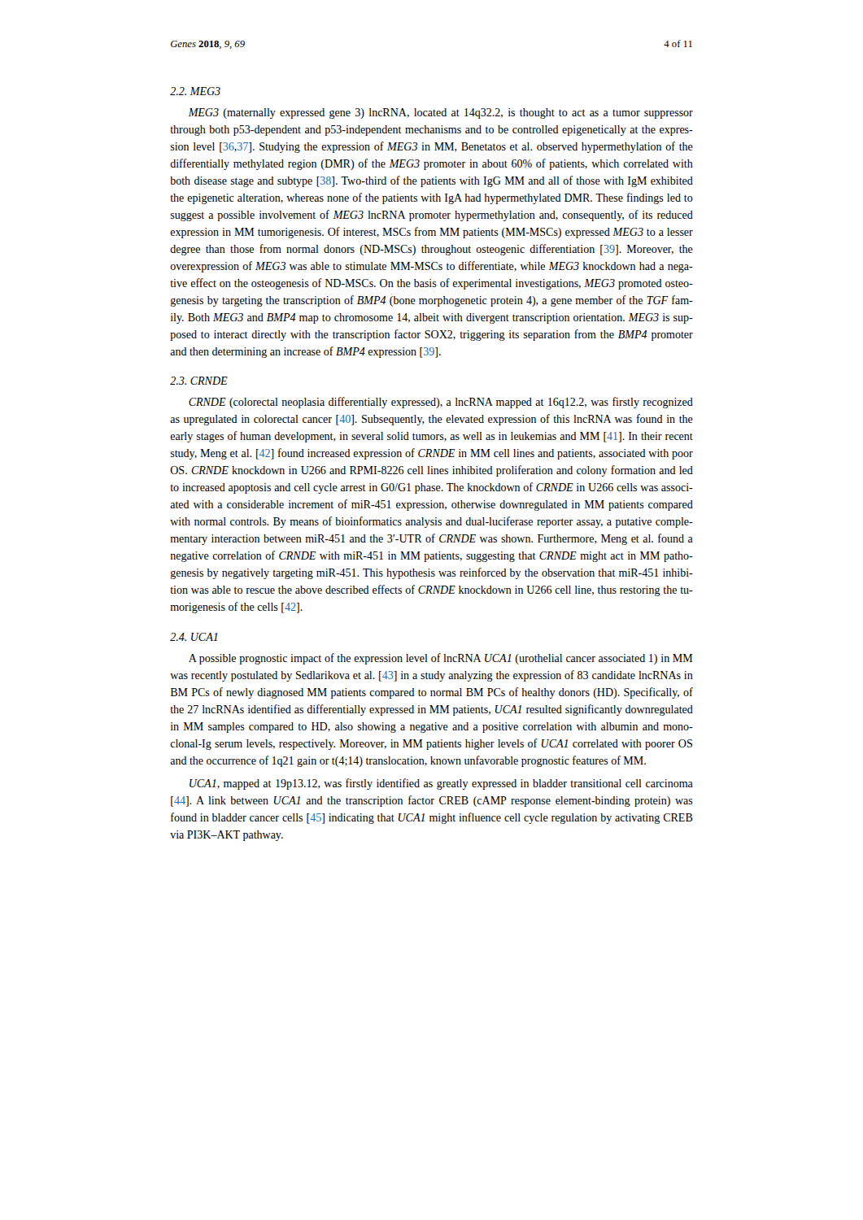Genes 2018, 9, 69
4 of 11
2.2. MEG3
MEG3 (maternally expressed gene 3) lncRNA, located at 14q32.2, is thought to act as a tumor suppressor through both p53-dependent and p53-independent mechanisms and to be controlled epigenetically at the expression level [36,37]. Studying the expression of MEG3 in MM, Benetatos et al. observed hypermethylation of the differentially methylated region (DMR) of the MEG3 promoter in about 60% of patients, which correlated with both disease stage and subtype [38]. Two-third of the patients with IgG MM and all of those with IgM exhibited the epigenetic alteration, whereas none of the patients with IgA had hypermethylated DMR. These findings led to suggest a possible involvement of MEG3 lncRNA promoter hypermethylation and, consequently, of its reduced expression in MM tumorigenesis. Of interest, MSCs from MM patients (MM-MSCs) expressed MEG3 to a lesser degree than those from normal donors (ND-MSCs) throughout osteogenic differentiation [39]. Moreover, the overexpression of MEG3 was able to stimulate MM-MSCs to differentiate, while MEG3 knockdown had a negative effect on the osteogenesis of ND-MSCs. On the basis of experimental investigations, MEG3 promoted osteogenesis by targeting the transcription of BMP4 (bone morphogenetic protein 4), a gene member of the TGF family. Both MEG3 and BMP4 map to chromosome 14, albeit with divergent transcription orientation. MEG3 is supposed to interact directly with the transcription factor SOX2, triggering its separation from the BMP4 promoter and then determining an increase of BMP4 expression [39].
2.3. CRNDE
CRNDE (colorectal neoplasia differentially expressed), a lncRNA mapped at 16q12.2, was firstly recognized as upregulated in colorectal cancer [40]. Subsequently, the elevated expression of this lncRNA was found in the early stages of human development, in several solid tumors, as well as in leukemias and MM [41]. In their recent study, Meng et al. [42] found increased expression of CRNDE in MM cell lines and patients, associated with poor OS. CRNDE knockdown in U266 and RPMI-8226 cell lines inhibited proliferation and colony formation and led to increased apoptosis and cell cycle arrest in G0/G1 phase. The knockdown of CRNDE in U266 cells was associated with a considerable increment of miR-451 expression, otherwise downregulated in MM patients compared with normal controls. By means of bioinformatics analysis and dual-luciferase reporter assay, a putative complementary interaction between miR-451 and the 3′-UTR of CRNDE was shown. Furthermore, Meng et al. found a negative correlation of CRNDE with miR-451 in MM patients, suggesting that CRNDE might act in MM pathogenesis by negatively targeting miR-451. This hypothesis was reinforced by the observation that miR-451 inhibition was able to rescue the above described effects of CRNDE knockdown in U266 cell line, thus restoring the tumorigenesis of the cells [42].
2.4. UCA1
A possible prognostic impact of the expression level of lncRNA UCA1 (urothelial cancer associated 1) in MM was recently postulated by Sedlarikova et al. [43] in a study analyzing the expression of 83 candidate lncRNAs in BM PCs of newly diagnosed MM patients compared to normal BM PCs of healthy donors (HD). Specifically, of the 27 lncRNAs identified as differentially expressed in MM patients, UCA1 resulted significantly downregulated in MM samples compared to HD, also showing a negative and a positive correlation with albumin and monoclonal-Ig serum levels, respectively. Moreover, in MM patients higher levels of UCA1 correlated with poorer OS and the occurrence of 1q21 gain or t(4;14) translocation, known unfavorable prognostic features of MM.
UCA1, mapped at 19p13.12, was firstly identified as greatly expressed in bladder transitional cell carcinoma [44]. A link between UCA1 and the transcription factor CREB (cAMP response element-binding protein) was found in bladder cancer cells [45] indicating that UCA1 might influence cell cycle regulation by activating CREB via PI3K–AKT pathway.